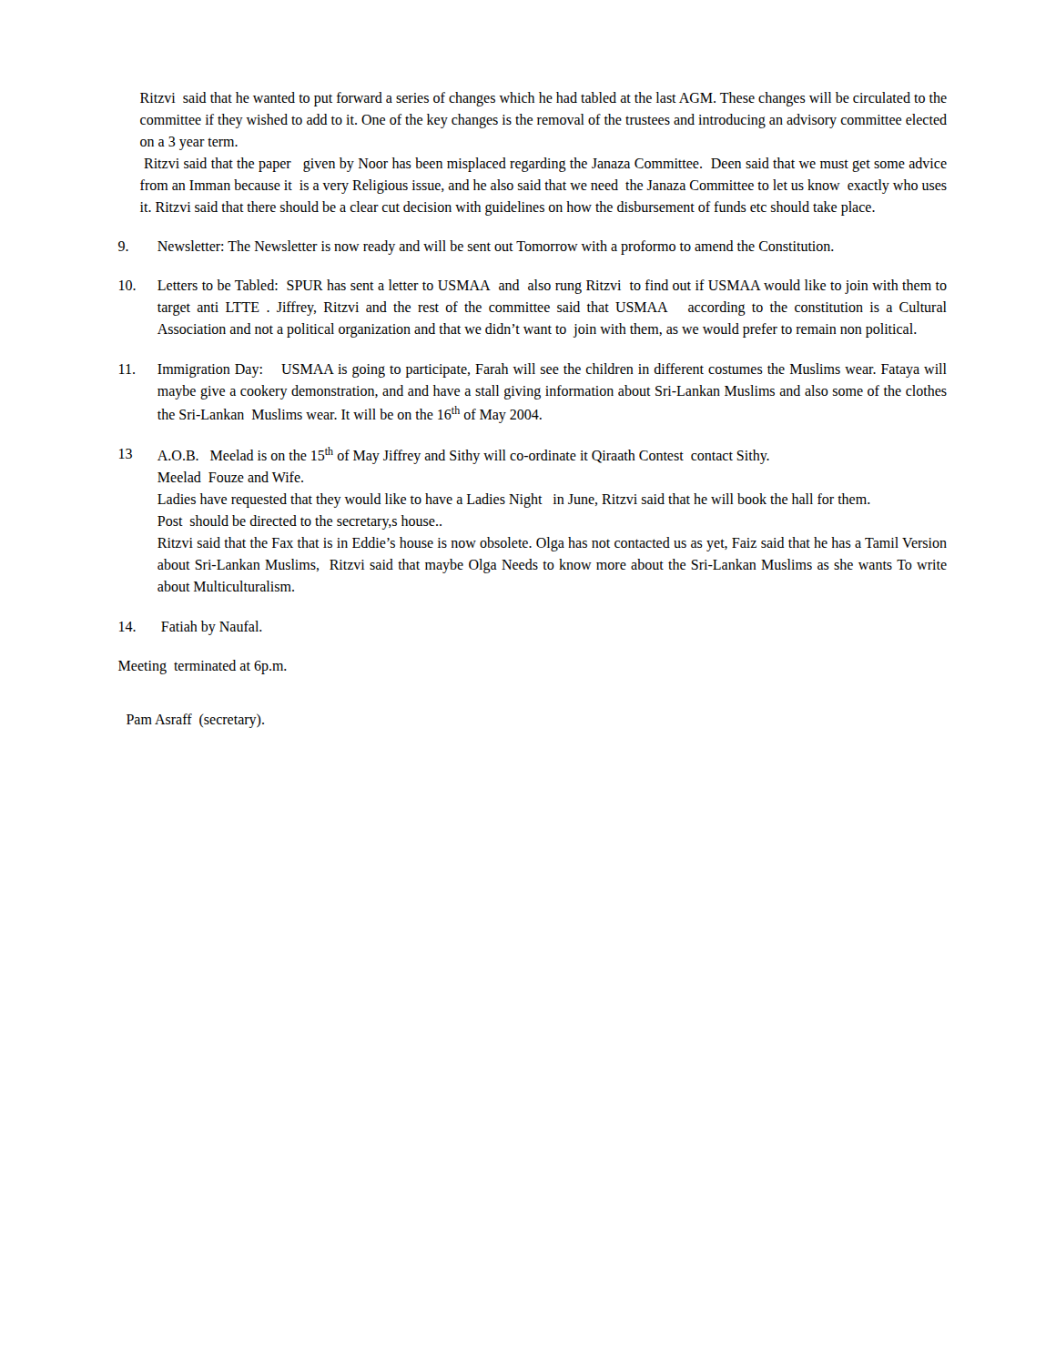Ritzvi said that he wanted to put forward a series of changes which he had tabled at the last AGM. These changes will be circulated to the committee if they wished to add to it. One of the key changes is the removal of the trustees and introducing an advisory committee elected on a 3 year term.
Ritzvi said that the paper given by Noor has been misplaced regarding the Janaza Committee. Deen said that we must get some advice from an Imman because it is a very Religious issue, and he also said that we need the Janaza Committee to let us know exactly who uses it. Ritzvi said that there should be a clear cut decision with guidelines on how the disbursement of funds etc should take place.
9. Newsletter: The Newsletter is now ready and will be sent out Tomorrow with a proformo to amend the Constitution.
10. Letters to be Tabled: SPUR has sent a letter to USMAA and also rung Ritzvi to find out if USMAA would like to join with them to target anti LTTE . Jiffrey, Ritzvi and the rest of the committee said that USMAA according to the constitution is a Cultural Association and not a political organization and that we didn’t want to join with them, as we would prefer to remain non political.
11. Immigration Day: USMAA is going to participate, Farah will see the children in different costumes the Muslims wear. Fataya will maybe give a cookery demonstration, and and have a stall giving information about Sri-Lankan Muslims and also some of the clothes the Sri-Lankan Muslims wear. It will be on the 16th of May 2004.
13
A.O.B. Meelad is on the 15th of May Jiffrey and Sithy will co-ordinate it Qiraath Contest contact Sithy.
Meelad Fouze and Wife.
Ladies have requested that they would like to have a Ladies Night in June, Ritzvi said that he will book the hall for them.
Post should be directed to the secretary,s house..
Ritzvi said that the Fax that is in Eddie’s house is now obsolete. Olga has not contacted us as yet, Faiz said that he has a Tamil Version about Sri-Lankan Muslims, Ritzvi said that maybe Olga Needs to know more about the Sri-Lankan Muslims as she wants To write about Multiculturalism.
14. Fatiah by Naufal.
Meeting terminated at 6p.m.
Pam Asraff (secretary).